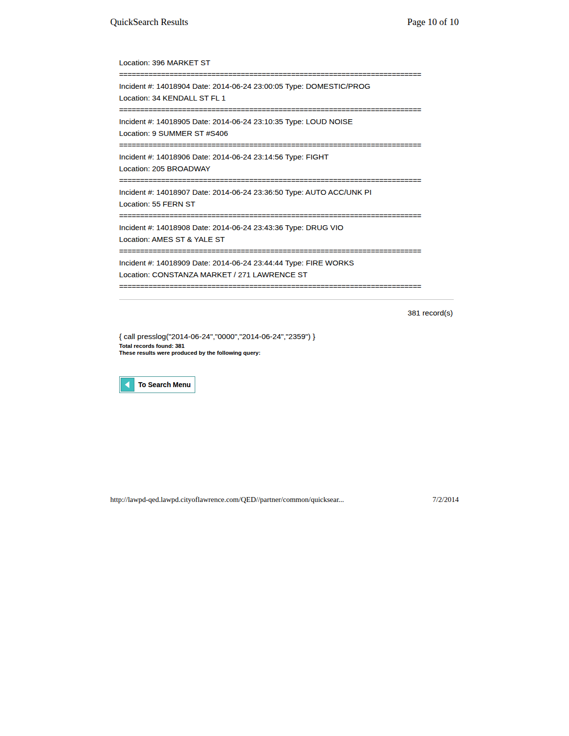QuickSearch Results
Page 10 of 10
Location: 396 MARKET ST ======================================================================== Incident #: 14018904 Date: 2014-06-24 23:00:05 Type: DOMESTIC/PROG Location: 34 KENDALL ST FL 1 ======================================================================== Incident #: 14018905 Date: 2014-06-24 23:10:35 Type: LOUD NOISE Location: 9 SUMMER ST #S406 ======================================================================== Incident #: 14018906 Date: 2014-06-24 23:14:56 Type: FIGHT Location: 205 BROADWAY ======================================================================== Incident #: 14018907 Date: 2014-06-24 23:36:50 Type: AUTO ACC/UNK PI Location: 55 FERN ST ======================================================================== Incident #: 14018908 Date: 2014-06-24 23:43:36 Type: DRUG VIO Location: AMES ST & YALE ST ======================================================================== Incident #: 14018909 Date: 2014-06-24 23:44:44 Type: FIRE WORKS Location: CONSTANZA MARKET / 271 LAWRENCE ST ========================================================================
381 record(s)
{ call presslog("2014-06-24","0000","2014-06-24","2359") }
Total records found: 381
These results were produced by the following query:
To Search Menu
http://lawpd-qed.lawpd.cityoflawrence.com/QED//partner/common/quicksear...
7/2/2014